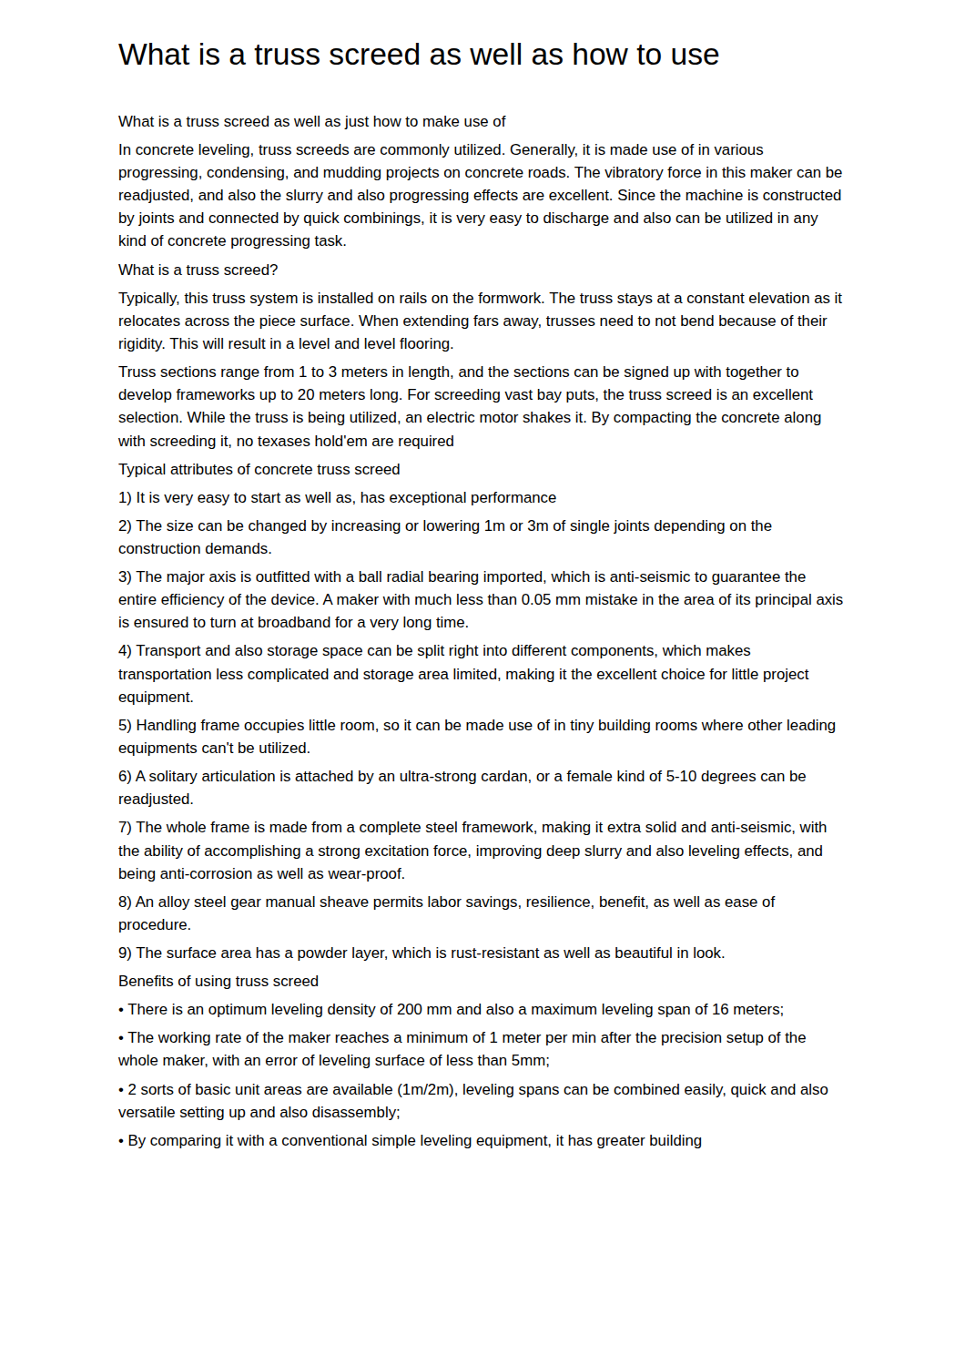What is a truss screed as well as how to use
What is a truss screed as well as just how to make use of
In concrete leveling, truss screeds are commonly utilized. Generally, it is made use of in various progressing, condensing, and mudding projects on concrete roads. The vibratory force in this maker can be readjusted, and also the slurry and also progressing effects are excellent. Since the machine is constructed by joints and connected by quick combinings, it is very easy to discharge and also can be utilized in any kind of concrete progressing task.
What is a truss screed?
Typically, this truss system is installed on rails on the formwork. The truss stays at a constant elevation as it relocates across the piece surface. When extending fars away, trusses need to not bend because of their rigidity. This will result in a level and level flooring.
Truss sections range from 1 to 3 meters in length, and the sections can be signed up with together to develop frameworks up to 20 meters long. For screeding vast bay puts, the truss screed is an excellent selection. While the truss is being utilized, an electric motor shakes it. By compacting the concrete along with screeding it, no texases hold'em are required
Typical attributes of concrete truss screed
1) It is very easy to start as well as, has exceptional performance
2) The size can be changed by increasing or lowering 1m or 3m of single joints depending on the construction demands.
3) The major axis is outfitted with a ball radial bearing imported, which is anti-seismic to guarantee the entire efficiency of the device. A maker with much less than 0.05 mm mistake in the area of its principal axis is ensured to turn at broadband for a very long time.
4) Transport and also storage space can be split right into different components, which makes transportation less complicated and storage area limited, making it the excellent choice for little project equipment.
5) Handling frame occupies little room, so it can be made use of in tiny building rooms where other leading equipments can't be utilized.
6) A solitary articulation is attached by an ultra-strong cardan, or a female kind of 5-10 degrees can be readjusted.
7) The whole frame is made from a complete steel framework, making it extra solid and anti-seismic, with the ability of accomplishing a strong excitation force, improving deep slurry and also leveling effects, and being anti-corrosion as well as wear-proof.
8) An alloy steel gear manual sheave permits labor savings, resilience, benefit, as well as ease of procedure.
9) The surface area has a powder layer, which is rust-resistant as well as beautiful in look.
Benefits of using truss screed
• There is an optimum leveling density of 200 mm and also a maximum leveling span of 16 meters;
• The working rate of the maker reaches a minimum of 1 meter per min after the precision setup of the whole maker, with an error of leveling surface of less than 5mm;
• 2 sorts of basic unit areas are available (1m/2m), leveling spans can be combined easily, quick and also versatile setting up and also disassembly;
• By comparing it with a conventional simple leveling equipment, it has greater building